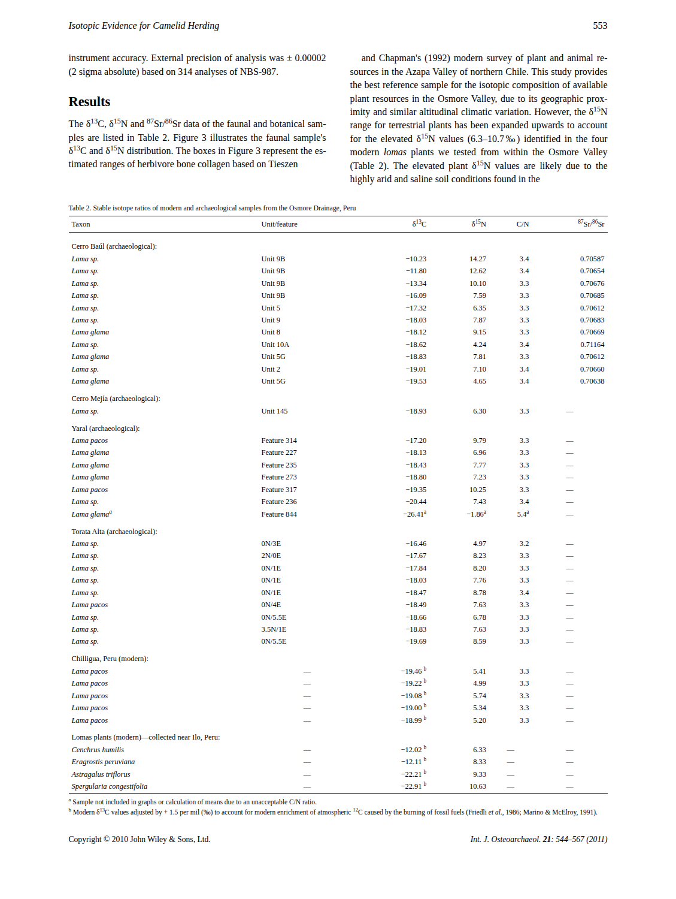Isotopic Evidence for Camelid Herding 553
instrument accuracy. External precision of analysis was ± 0.00002 (2 sigma absolute) based on 314 analyses of NBS-987.
Results
The δ13C, δ15N and 87Sr/86Sr data of the faunal and botanical samples are listed in Table 2. Figure 3 illustrates the faunal sample's δ13C and δ15N distribution. The boxes in Figure 3 represent the estimated ranges of herbivore bone collagen based on Tieszen
and Chapman's (1992) modern survey of plant and animal resources in the Azapa Valley of northern Chile. This study provides the best reference sample for the isotopic composition of available plant resources in the Osmore Valley, due to its geographic proximity and similar altitudinal climatic variation. However, the δ15N range for terrestrial plants has been expanded upwards to account for the elevated δ15N values (6.3–10.7‰) identified in the four modern lomas plants we tested from within the Osmore Valley (Table 2). The elevated plant δ15N values are likely due to the highly arid and saline soil conditions found in the
Table 2. Stable isotope ratios of modern and archaeological samples from the Osmore Drainage, Peru
| Taxon | Unit/feature | δ 13 C | δ 15 N | C/N | 87 Sr/ 86 Sr |
| --- | --- | --- | --- | --- | --- |
| Cerro Baúl (archaeological): |
| Lama sp. | Unit 9B | −10.23 | 14.27 | 3.4 | 0.70587 |
| Lama sp. | Unit 9B | −11.80 | 12.62 | 3.4 | 0.70654 |
| Lama sp. | Unit 9B | −13.34 | 10.10 | 3.3 | 0.70676 |
| Lama sp. | Unit 9B | −16.09 | 7.59 | 3.3 | 0.70685 |
| Lama sp. | Unit 5 | −17.32 | 6.35 | 3.3 | 0.70612 |
| Lama sp. | Unit 9 | −18.03 | 7.87 | 3.3 | 0.70683 |
| Lama glama | Unit 8 | −18.12 | 9.15 | 3.3 | 0.70669 |
| Lama sp. | Unit 10A | −18.62 | 4.24 | 3.4 | 0.71164 |
| Lama glama | Unit 5G | −18.83 | 7.81 | 3.3 | 0.70612 |
| Lama sp. | Unit 2 | −19.01 | 7.10 | 3.4 | 0.70660 |
| Lama glama | Unit 5G | −19.53 | 4.65 | 3.4 | 0.70638 |
| Cerro Mejía (archaeological): |
| Lama sp. | Unit 145 | −18.93 | 6.30 | 3.3 | — |
| Yaral (archaeological): |
| Lama pacos | Feature 314 | −17.20 | 9.79 | 3.3 | — |
| Lama glama | Feature 227 | −18.13 | 6.96 | 3.3 | — |
| Lama glama | Feature 235 | −18.43 | 7.77 | 3.3 | — |
| Lama glama | Feature 273 | −18.80 | 7.23 | 3.3 | — |
| Lama pacos | Feature 317 | −19.35 | 10.25 | 3.3 | — |
| Lama sp. | Feature 236 | −20.44 | 7.43 | 3.4 | — |
| Lama glama a | Feature 844 | −26.41 a | −1.86 a | 5.4 a | — |
| Torata Alta (archaeological): |
| Lama sp. | 0N/3E | −16.46 | 4.97 | 3.2 | — |
| Lama sp. | 2N/0E | −17.67 | 8.23 | 3.3 | — |
| Lama sp. | 0N/1E | −17.84 | 8.20 | 3.3 | — |
| Lama sp. | 0N/1E | −18.03 | 7.76 | 3.3 | — |
| Lama sp. | 0N/1E | −18.47 | 8.78 | 3.4 | — |
| Lama pacos | 0N/4E | −18.49 | 7.63 | 3.3 | — |
| Lama sp. | 0N/5.5E | −18.66 | 6.78 | 3.3 | — |
| Lama sp. | 3.5N/1E | −18.83 | 7.63 | 3.3 | — |
| Lama sp. | 0N/5.5E | −19.69 | 8.59 | 3.3 | — |
| Chilligua, Peru (modern): |
| Lama pacos | — | −19.46 b | 5.41 | 3.3 | — |
| Lama pacos | — | −19.22 b | 4.99 | 3.3 | — |
| Lama pacos | — | −19.08 b | 5.74 | 3.3 | — |
| Lama pacos | — | −19.00 b | 5.34 | 3.3 | — |
| Lama pacos | — | −18.99 b | 5.20 | 3.3 | — |
| Lomas plants (modern)—collected near Ilo, Peru: |
| Cenchrus humilis | — | −12.02 b | 6.33 | — | — |
| Eragrostis peruviana | — | −12.11 b | 8.33 | — | — |
| Astragalus triflorus | — | −22.21 b | 9.33 | — | — |
| Spergularia congestifolia | — | −22.91 b | 10.63 | — | — |
a Sample not included in graphs or calculation of means due to an unacceptable C/N ratio.
b Modern δ13C values adjusted by + 1.5 per mil (‰) to account for modern enrichment of atmospheric 12C caused by the burning of fossil fuels (Friedli et al., 1986; Marino & McElroy, 1991).
Copyright © 2010 John Wiley & Sons, Ltd. Int. J. Osteoarchaeol. 21: 544–567 (2011)